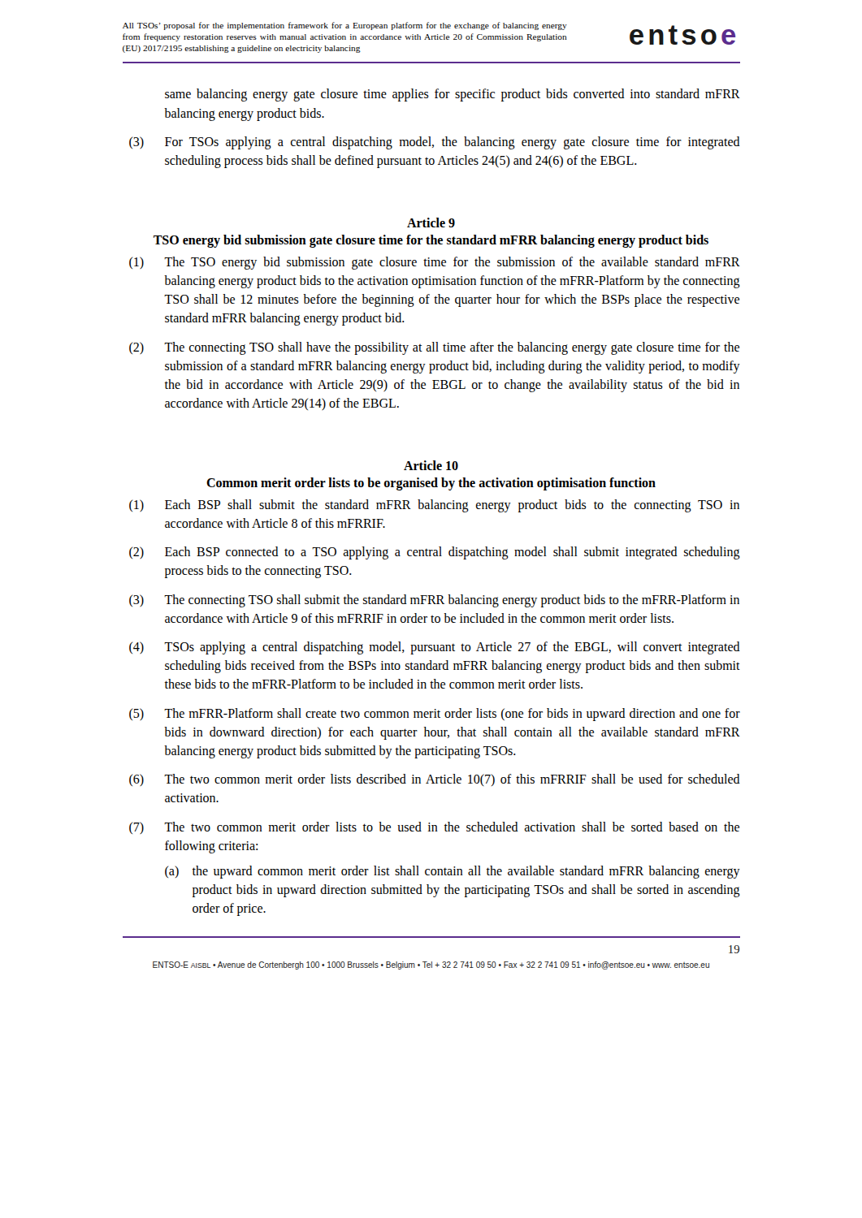All TSOs’ proposal for the implementation framework for a European platform for the exchange of balancing energy from frequency restoration reserves with manual activation in accordance with Article 20 of Commission Regulation (EU) 2017/2195 establishing a guideline on electricity balancing
entsoe
same balancing energy gate closure time applies for specific product bids converted into standard mFRR balancing energy product bids.
For TSOs applying a central dispatching model, the balancing energy gate closure time for integrated scheduling process bids shall be defined pursuant to Articles 24(5) and 24(6) of the EBGL.
Article 9 TSO energy bid submission gate closure time for the standard mFRR balancing energy product bids
The TSO energy bid submission gate closure time for the submission of the available standard mFRR balancing energy product bids to the activation optimisation function of the mFRR-Platform by the connecting TSO shall be 12 minutes before the beginning of the quarter hour for which the BSPs place the respective standard mFRR balancing energy product bid.
The connecting TSO shall have the possibility at all time after the balancing energy gate closure time for the submission of a standard mFRR balancing energy product bid, including during the validity period, to modify the bid in accordance with Article 29(9) of the EBGL or to change the availability status of the bid in accordance with Article 29(14) of the EBGL.
Article 10 Common merit order lists to be organised by the activation optimisation function
Each BSP shall submit the standard mFRR balancing energy product bids to the connecting TSO in accordance with Article 8 of this mFRRIF.
Each BSP connected to a TSO applying a central dispatching model shall submit integrated scheduling process bids to the connecting TSO.
The connecting TSO shall submit the standard mFRR balancing energy product bids to the mFRR-Platform in accordance with Article 9 of this mFRRIF in order to be included in the common merit order lists.
TSOs applying a central dispatching model, pursuant to Article 27 of the EBGL, will convert integrated scheduling bids received from the BSPs into standard mFRR balancing energy product bids and then submit these bids to the mFRR-Platform to be included in the common merit order lists.
The mFRR-Platform shall create two common merit order lists (one for bids in upward direction and one for bids in downward direction) for each quarter hour, that shall contain all the available standard mFRR balancing energy product bids submitted by the participating TSOs.
The two common merit order lists described in Article 10(7) of this mFRRIF shall be used for scheduled activation.
The two common merit order lists to be used in the scheduled activation shall be sorted based on the following criteria:
the upward common merit order list shall contain all the available standard mFRR balancing energy product bids in upward direction submitted by the participating TSOs and shall be sorted in ascending order of price.
19
ENTSO-E AISBL • Avenue de Cortenbergh 100 • 1000 Brussels • Belgium • Tel + 32 2 741 09 50 • Fax + 32 2 741 09 51 • info@entsoe.eu • www. entsoe.eu